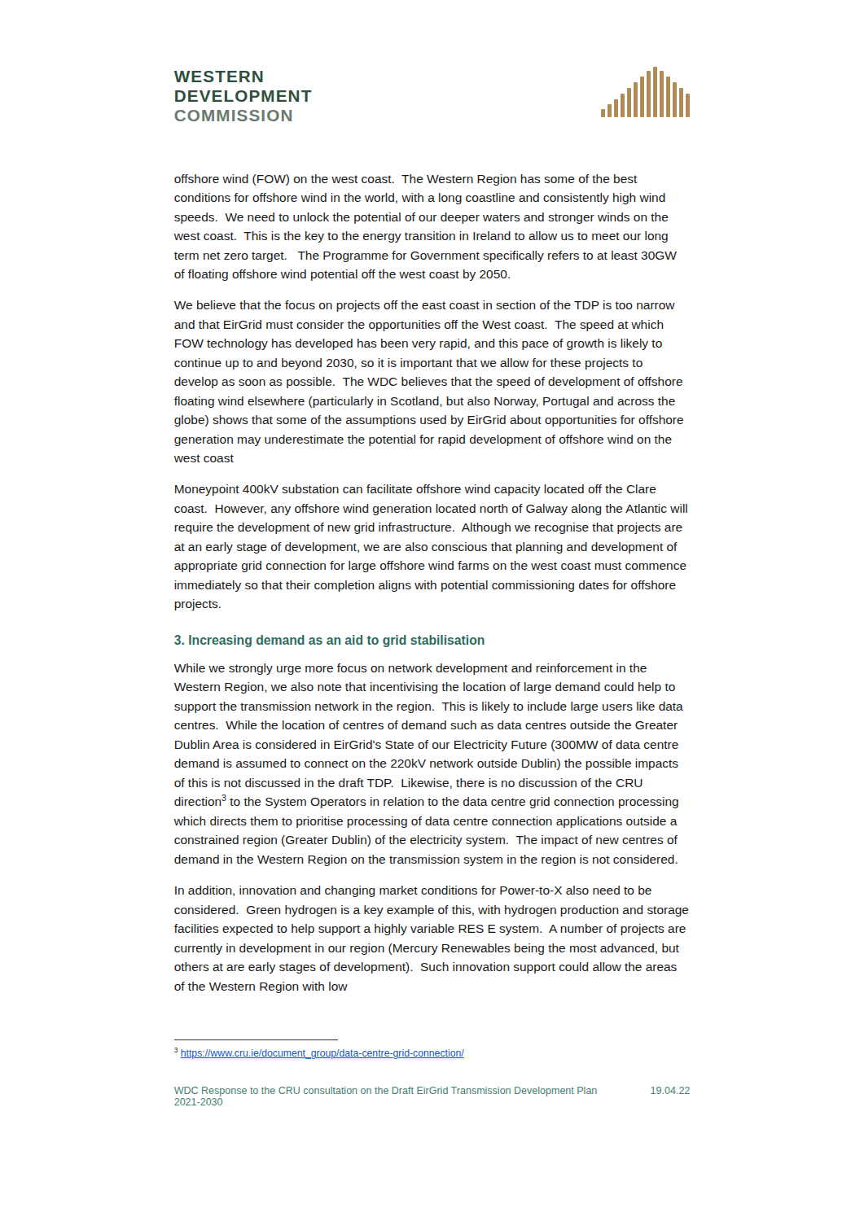Western
Development
Commission
offshore wind (FOW) on the west coast. The Western Region has some of the best conditions for offshore wind in the world, with a long coastline and consistently high wind speeds. We need to unlock the potential of our deeper waters and stronger winds on the west coast. This is the key to the energy transition in Ireland to allow us to meet our long term net zero target. The Programme for Government specifically refers to at least 30GW of floating offshore wind potential off the west coast by 2050.
We believe that the focus on projects off the east coast in section of the TDP is too narrow and that EirGrid must consider the opportunities off the West coast. The speed at which FOW technology has developed has been very rapid, and this pace of growth is likely to continue up to and beyond 2030, so it is important that we allow for these projects to develop as soon as possible. The WDC believes that the speed of development of offshore floating wind elsewhere (particularly in Scotland, but also Norway, Portugal and across the globe) shows that some of the assumptions used by EirGrid about opportunities for offshore generation may underestimate the potential for rapid development of offshore wind on the west coast
Moneypoint 400kV substation can facilitate offshore wind capacity located off the Clare coast. However, any offshore wind generation located north of Galway along the Atlantic will require the development of new grid infrastructure. Although we recognise that projects are at an early stage of development, we are also conscious that planning and development of appropriate grid connection for large offshore wind farms on the west coast must commence immediately so that their completion aligns with potential commissioning dates for offshore projects.
3. Increasing demand as an aid to grid stabilisation
While we strongly urge more focus on network development and reinforcement in the Western Region, we also note that incentivising the location of large demand could help to support the transmission network in the region. This is likely to include large users like data centres. While the location of centres of demand such as data centres outside the Greater Dublin Area is considered in EirGrid's State of our Electricity Future (300MW of data centre demand is assumed to connect on the 220kV network outside Dublin) the possible impacts of this is not discussed in the draft TDP. Likewise, there is no discussion of the CRU direction3 to the System Operators in relation to the data centre grid connection processing which directs them to prioritise processing of data centre connection applications outside a constrained region (Greater Dublin) of the electricity system. The impact of new centres of demand in the Western Region on the transmission system in the region is not considered.
In addition, innovation and changing market conditions for Power-to-X also need to be considered. Green hydrogen is a key example of this, with hydrogen production and storage facilities expected to help support a highly variable RES E system. A number of projects are currently in development in our region (Mercury Renewables being the most advanced, but others at are early stages of development). Such innovation support could allow the areas of the Western Region with low
3 https://www.cru.ie/document_group/data-centre-grid-connection/
WDC Response to the CRU consultation on the Draft EirGrid Transmission Development Plan 2021-2030
19.04.22